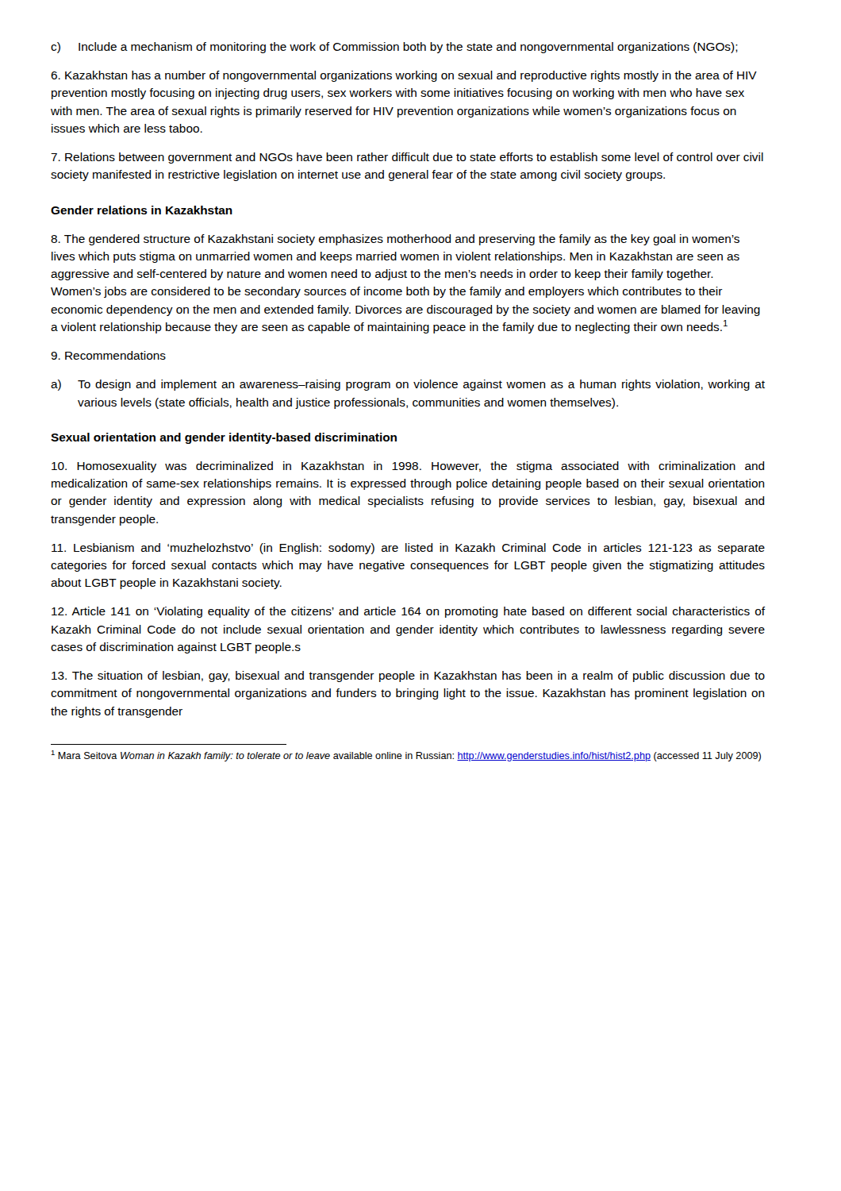c)
Include a mechanism of monitoring the work of Commission both by the state and nongovernmental organizations (NGOs);
6. Kazakhstan has a number of nongovernmental organizations working on sexual and reproductive rights mostly in the area of HIV prevention mostly focusing on injecting drug users, sex workers with some initiatives focusing on working with men who have sex with men. The area of sexual rights is primarily reserved for HIV prevention organizations while women’s organizations focus on issues which are less taboo.
7. Relations between government and NGOs have been rather difficult due to state efforts to establish some level of control over civil society manifested in restrictive legislation on internet use and general fear of the state among civil society groups.
Gender relations in Kazakhstan
8. The gendered structure of Kazakhstani society emphasizes motherhood and preserving the family as the key goal in women’s lives which puts stigma on unmarried women and keeps married women in violent relationships. Men in Kazakhstan are seen as aggressive and self-centered by nature and women need to adjust to the men’s needs in order to keep their family together. Women’s jobs are considered to be secondary sources of income both by the family and employers which contributes to their economic dependency on the men and extended family. Divorces are discouraged by the society and women are blamed for leaving a violent relationship because they are seen as capable of maintaining peace in the family due to neglecting their own needs.1
9. Recommendations
a)
To design and implement an awareness–raising program on violence against women as a human rights violation, working at various levels (state officials, health and justice professionals, communities and women themselves).
Sexual orientation and gender identity-based discrimination
10. Homosexuality was decriminalized in Kazakhstan in 1998. However, the stigma associated with criminalization and medicalization of same-sex relationships remains. It is expressed through police detaining people based on their sexual orientation or gender identity and expression along with medical specialists refusing to provide services to lesbian, gay, bisexual and transgender people.
11. Lesbianism and ‘muzhelozhstvo’ (in English: sodomy) are listed in Kazakh Criminal Code in articles 121-123 as separate categories for forced sexual contacts which may have negative consequences for LGBT people given the stigmatizing attitudes about LGBT people in Kazakhstani society.
12. Article 141 on ‘Violating equality of the citizens’ and article 164 on promoting hate based on different social characteristics of Kazakh Criminal Code do not include sexual orientation and gender identity which contributes to lawlessness regarding severe cases of discrimination against LGBT people.s
13. The situation of lesbian, gay, bisexual and transgender people in Kazakhstan has been in a realm of public discussion due to commitment of nongovernmental organizations and funders to bringing light to the issue. Kazakhstan has prominent legislation on the rights of transgender
1 Mara Seitova Woman in Kazakh family: to tolerate or to leave available online in Russian: http://www.genderstudies.info/hist/hist2.php (accessed 11 July 2009)